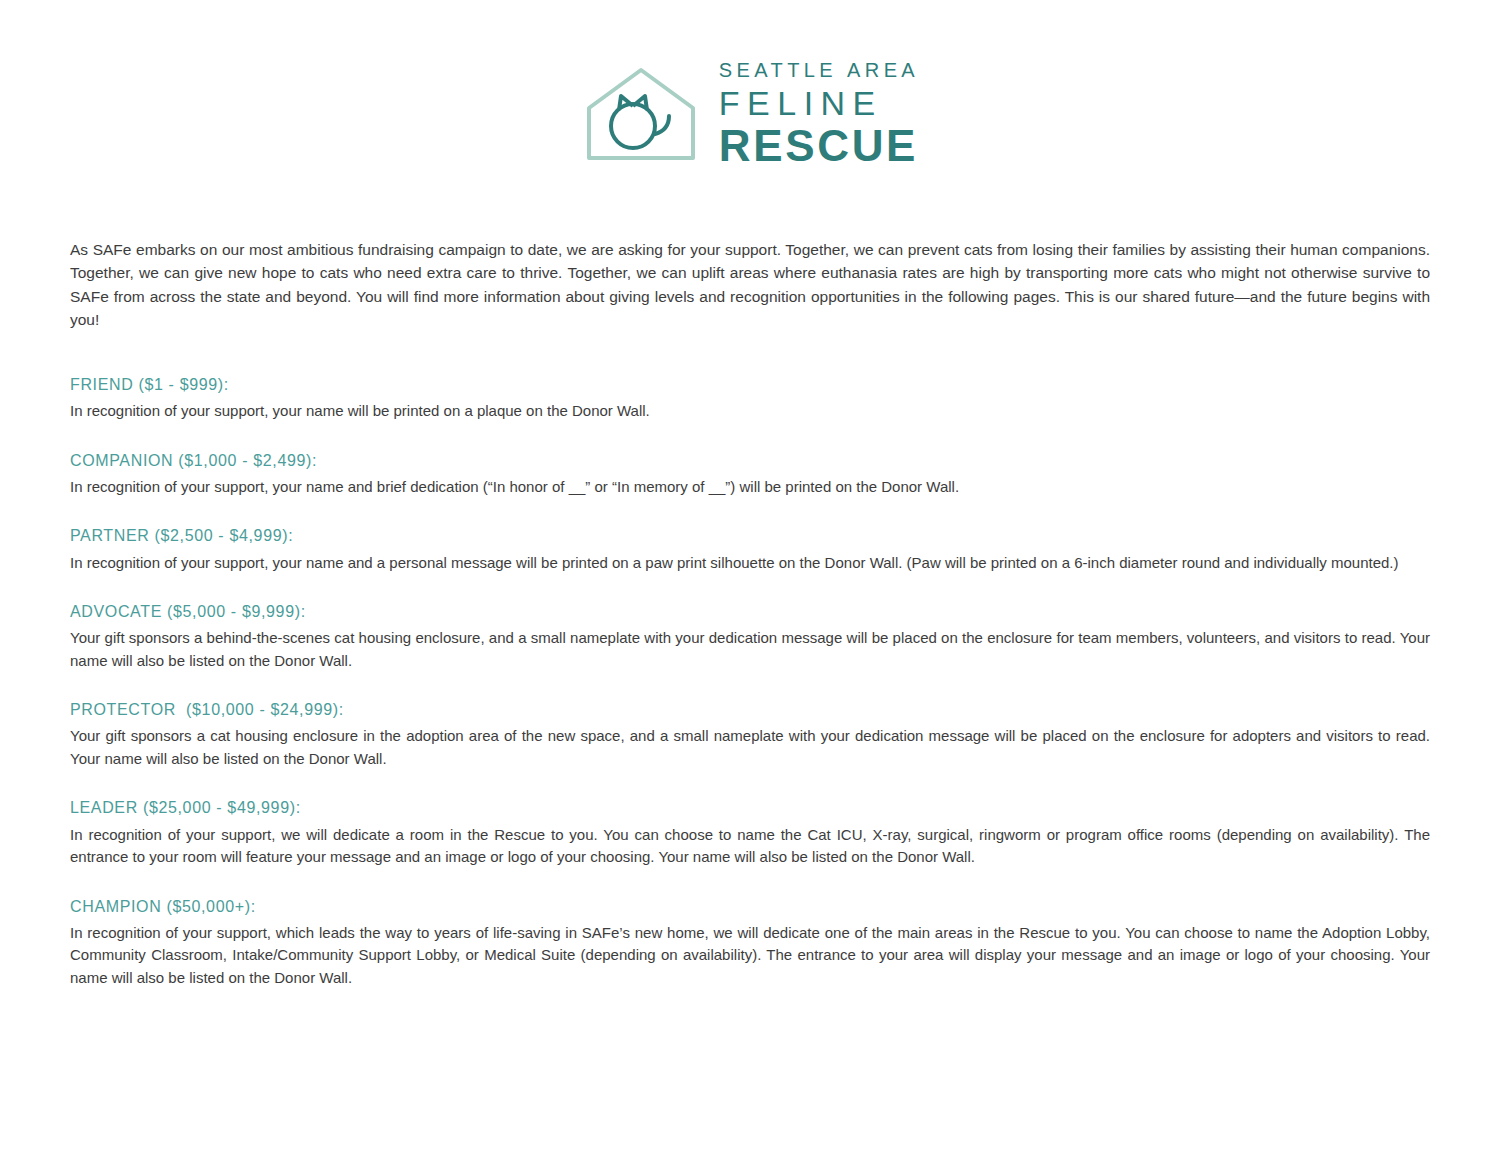SEATTLE AREA
FELINE
RESCUE
As SAFe embarks on our most ambitious fundraising campaign to date, we are asking for your support. Together, we can prevent cats from losing their families by assisting their human companions. Together, we can give new hope to cats who need extra care to thrive. Together, we can uplift areas where euthanasia rates are high by transporting more cats who might not otherwise survive to SAFe from across the state and beyond. You will find more information about giving levels and recognition opportunities in the following pages. This is our shared future—and the future begins with you!
FRIEND ($1 - $999):
In recognition of your support, your name will be printed on a plaque on the Donor Wall.
COMPANION ($1,000 - $2,499):
In recognition of your support, your name and brief dedication (“In honor of __” or “In memory of __”) will be printed on the Donor Wall.
PARTNER ($2,500 - $4,999):
In recognition of your support, your name and a personal message will be printed on a paw print silhouette on the Donor Wall. (Paw will be printed on a 6-inch diameter round and individually mounted.)
ADVOCATE ($5,000 - $9,999):
Your gift sponsors a behind-the-scenes cat housing enclosure, and a small nameplate with your dedication message will be placed on the enclosure for team members, volunteers, and visitors to read. Your name will also be listed on the Donor Wall.
PROTECTOR ($10,000 - $24,999):
Your gift sponsors a cat housing enclosure in the adoption area of the new space, and a small nameplate with your dedication message will be placed on the enclosure for adopters and visitors to read. Your name will also be listed on the Donor Wall.
LEADER ($25,000 - $49,999):
In recognition of your support, we will dedicate a room in the Rescue to you. You can choose to name the Cat ICU, X-ray, surgical, ringworm or program office rooms (depending on availability). The entrance to your room will feature your message and an image or logo of your choosing. Your name will also be listed on the Donor Wall.
CHAMPION ($50,000+):
In recognition of your support, which leads the way to years of life-saving in SAFe’s new home, we will dedicate one of the main areas in the Rescue to you. You can choose to name the Adoption Lobby, Community Classroom, Intake/Community Support Lobby, or Medical Suite (depending on availability). The entrance to your area will display your message and an image or logo of your choosing. Your name will also be listed on the Donor Wall.